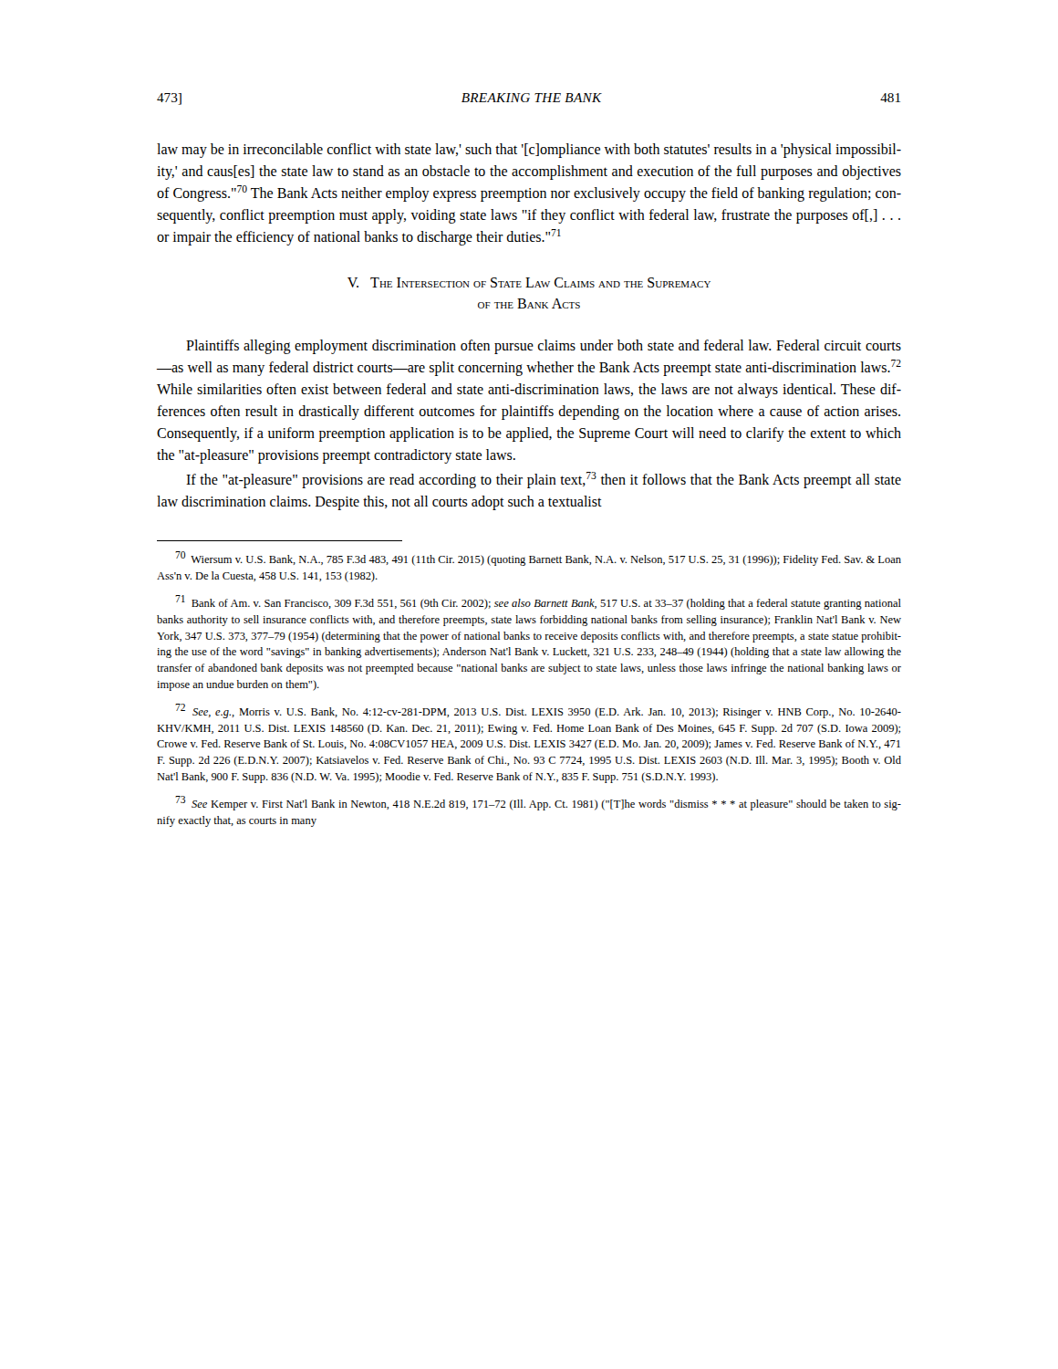473] BREAKING THE BANK 481
law may be in irreconcilable conflict with state law,' such that '[c]ompliance with both statutes' results in a 'physical impossibility,' and caus[es] the state law to stand as an obstacle to the accomplishment and execution of the full purposes and objectives of Congress."70 The Bank Acts neither employ express preemption nor exclusively occupy the field of banking regulation; consequently, conflict preemption must apply, voiding state laws "if they conflict with federal law, frustrate the purposes of[,] . . . or impair the efficiency of national banks to discharge their duties."71
V. The Intersection of State Law Claims and the Supremacy
of the Bank Acts
Plaintiffs alleging employment discrimination often pursue claims under both state and federal law. Federal circuit courts—as well as many federal district courts—are split concerning whether the Bank Acts preempt state anti-discrimination laws.72 While similarities often exist between federal and state anti-discrimination laws, the laws are not always identical. These differences often result in drastically different outcomes for plaintiffs depending on the location where a cause of action arises. Consequently, if a uniform preemption application is to be applied, the Supreme Court will need to clarify the extent to which the "at-pleasure" provisions preempt contradictory state laws.
If the "at-pleasure" provisions are read according to their plain text,73 then it follows that the Bank Acts preempt all state law discrimination claims. Despite this, not all courts adopt such a textualist
70 Wiersum v. U.S. Bank, N.A., 785 F.3d 483, 491 (11th Cir. 2015) (quoting Barnett Bank, N.A. v. Nelson, 517 U.S. 25, 31 (1996)); Fidelity Fed. Sav. & Loan Ass'n v. De la Cuesta, 458 U.S. 141, 153 (1982).
71 Bank of Am. v. San Francisco, 309 F.3d 551, 561 (9th Cir. 2002); see also Barnett Bank, 517 U.S. at 33–37 (holding that a federal statute granting national banks authority to sell insurance conflicts with, and therefore preempts, state laws forbidding national banks from selling insurance); Franklin Nat'l Bank v. New York, 347 U.S. 373, 377–79 (1954) (determining that the power of national banks to receive deposits conflicts with, and therefore preempts, a state statue prohibiting the use of the word "savings" in banking advertisements); Anderson Nat'l Bank v. Luckett, 321 U.S. 233, 248–49 (1944) (holding that a state law allowing the transfer of abandoned bank deposits was not preempted because "national banks are subject to state laws, unless those laws infringe the national banking laws or impose an undue burden on them").
72 See, e.g., Morris v. U.S. Bank, No. 4:12-cv-281-DPM, 2013 U.S. Dist. LEXIS 3950 (E.D. Ark. Jan. 10, 2013); Risinger v. HNB Corp., No. 10-2640-KHV/KMH, 2011 U.S. Dist. LEXIS 148560 (D. Kan. Dec. 21, 2011); Ewing v. Fed. Home Loan Bank of Des Moines, 645 F. Supp. 2d 707 (S.D. Iowa 2009); Crowe v. Fed. Reserve Bank of St. Louis, No. 4:08CV1057 HEA, 2009 U.S. Dist. LEXIS 3427 (E.D. Mo. Jan. 20, 2009); James v. Fed. Reserve Bank of N.Y., 471 F. Supp. 2d 226 (E.D.N.Y. 2007); Katsiavelos v. Fed. Reserve Bank of Chi., No. 93 C 7724, 1995 U.S. Dist. LEXIS 2603 (N.D. Ill. Mar. 3, 1995); Booth v. Old Nat'l Bank, 900 F. Supp. 836 (N.D. W. Va. 1995); Moodie v. Fed. Reserve Bank of N.Y., 835 F. Supp. 751 (S.D.N.Y. 1993).
73 See Kemper v. First Nat'l Bank in Newton, 418 N.E.2d 819, 171–72 (Ill. App. Ct. 1981) ("[T]he words "dismiss * * * at pleasure" should be taken to signify exactly that, as courts in many